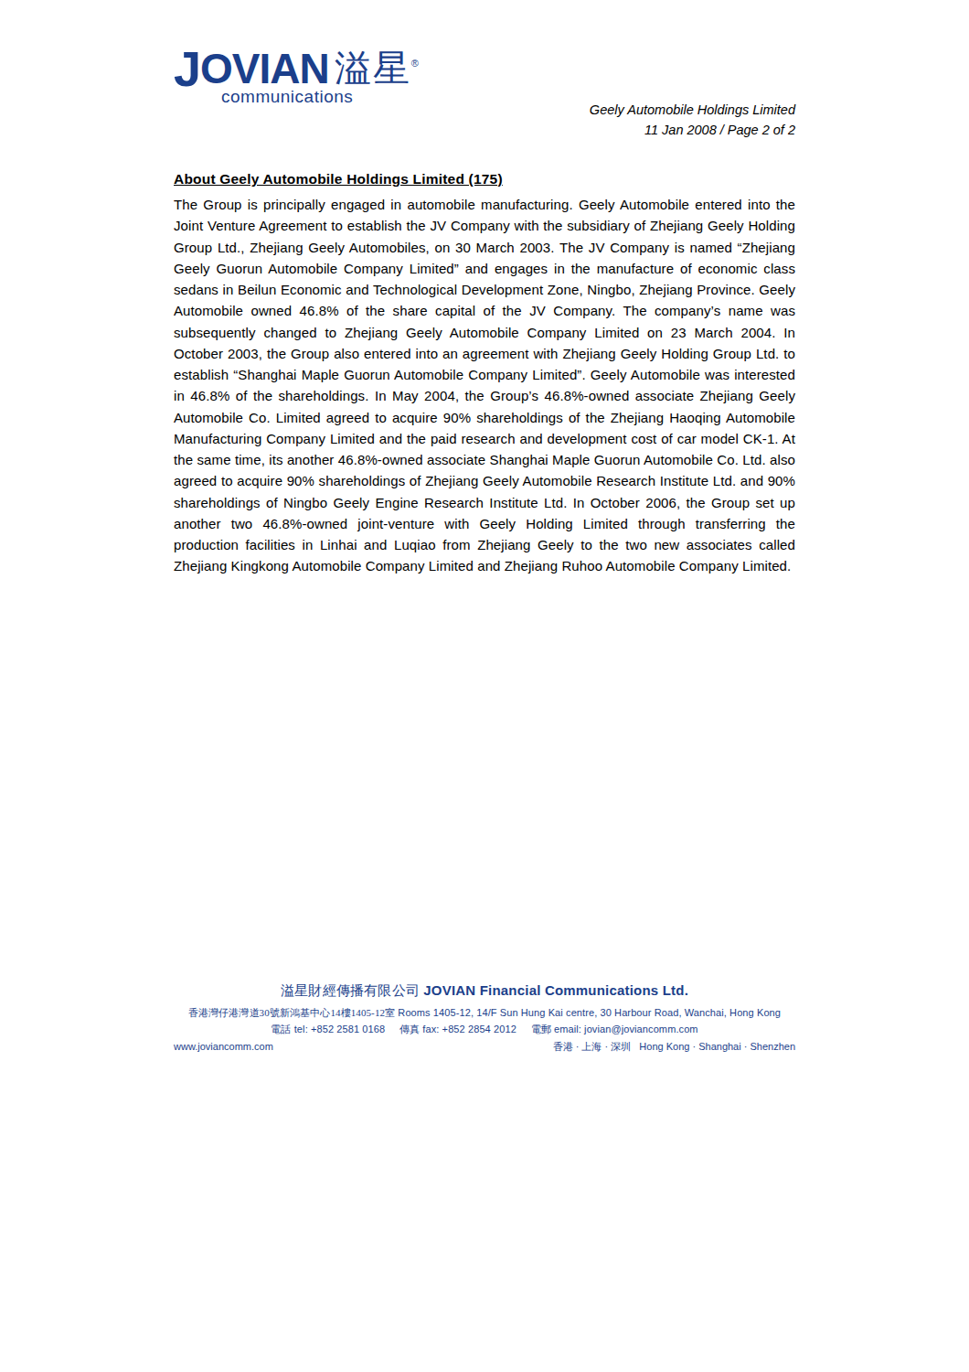JOVIAN 溢星® communications
Geely Automobile Holdings Limited
11 Jan 2008 / Page 2 of 2
About Geely Automobile Holdings Limited (175)
The Group is principally engaged in automobile manufacturing. Geely Automobile entered into the Joint Venture Agreement to establish the JV Company with the subsidiary of Zhejiang Geely Holding Group Ltd., Zhejiang Geely Automobiles, on 30 March 2003. The JV Company is named “Zhejiang Geely Guorun Automobile Company Limited” and engages in the manufacture of economic class sedans in Beilun Economic and Technological Development Zone, Ningbo, Zhejiang Province. Geely Automobile owned 46.8% of the share capital of the JV Company. The company’s name was subsequently changed to Zhejiang Geely Automobile Company Limited on 23 March 2004. In October 2003, the Group also entered into an agreement with Zhejiang Geely Holding Group Ltd. to establish “Shanghai Maple Guorun Automobile Company Limited”. Geely Automobile was interested in 46.8% of the shareholdings. In May 2004, the Group’s 46.8%-owned associate Zhejiang Geely Automobile Co. Limited agreed to acquire 90% shareholdings of the Zhejiang Haoqing Automobile Manufacturing Company Limited and the paid research and development cost of car model CK-1. At the same time, its another 46.8%-owned associate Shanghai Maple Guorun Automobile Co. Ltd. also agreed to acquire 90% shareholdings of Zhejiang Geely Automobile Research Institute Ltd. and 90% shareholdings of Ningbo Geely Engine Research Institute Ltd. In October 2006, the Group set up another two 46.8%-owned joint-venture with Geely Holding Limited through transferring the production facilities in Linhai and Luqiao from Zhejiang Geely to the two new associates called Zhejiang Kingkong Automobile Company Limited and Zhejiang Ruhoo Automobile Company Limited.
溢星財經傳播有限公司 JOVIAN Financial Communications Ltd.
香港灣仔港灣道30號新鴻基中心14樓1405-12室 Rooms 1405-12, 14/F Sun Hung Kai centre, 30 Harbour Road, Wanchai, Hong Kong
電話 tel: +852 2581 0168 傳真 fax: +852 2854 2012 電郵 email: jovian@joviancomm.com
www.joviancomm.com 香港 · 上海 · 深圳 Hong Kong · Shanghai · Shenzhen